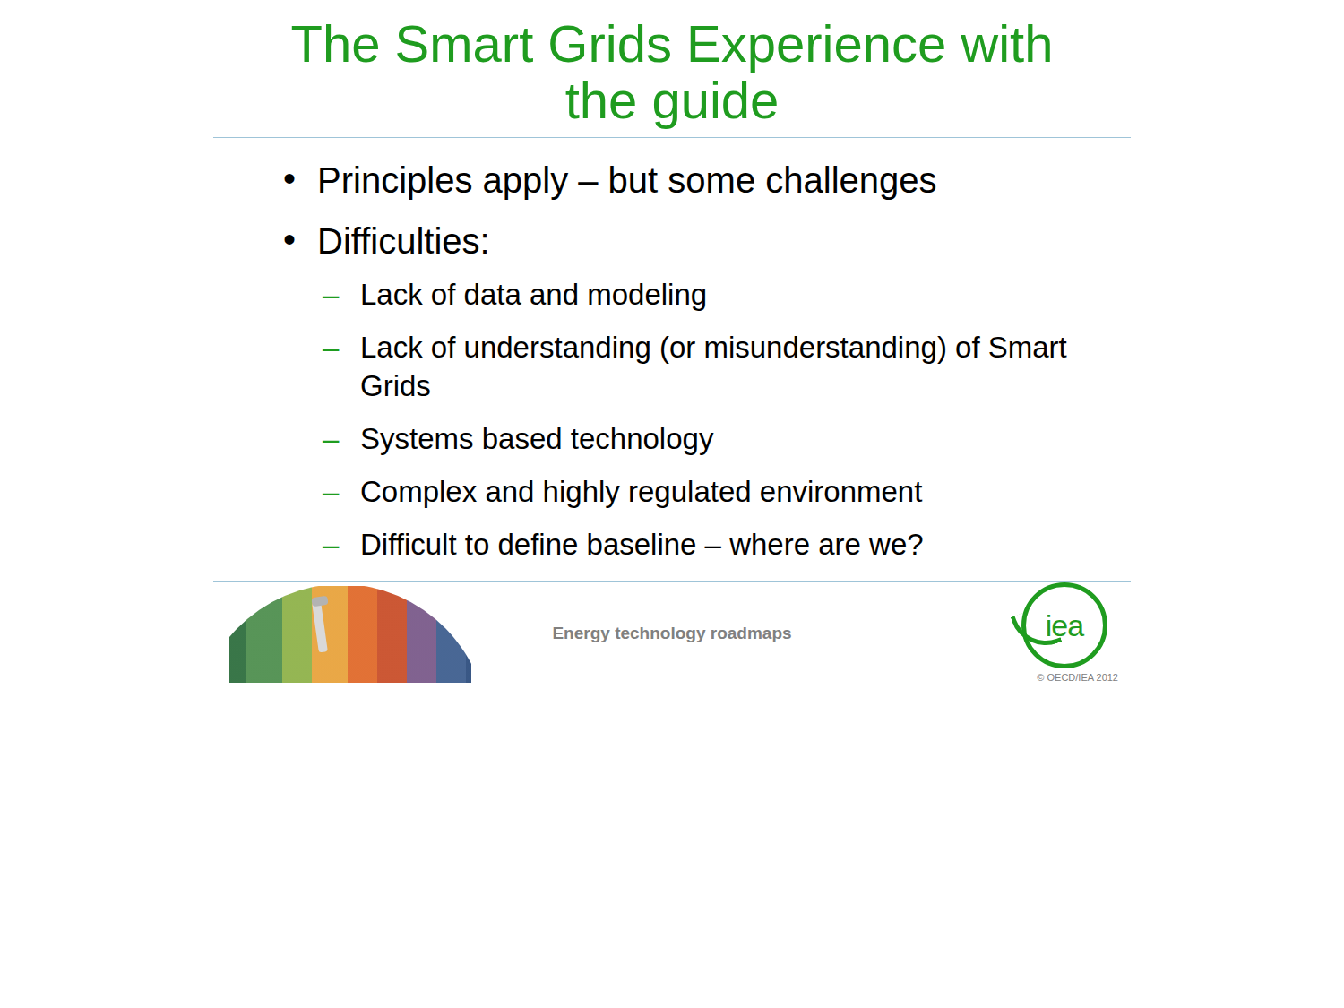The Smart Grids Experience with the guide
Principles apply – but some challenges
Difficulties:
Lack of data and modeling
Lack of understanding (or misunderstanding) of Smart Grids
Systems based technology
Complex and highly regulated environment
Difficult to define baseline – where are we?
Energy technology roadmaps
iea
© OECD/IEA 2012